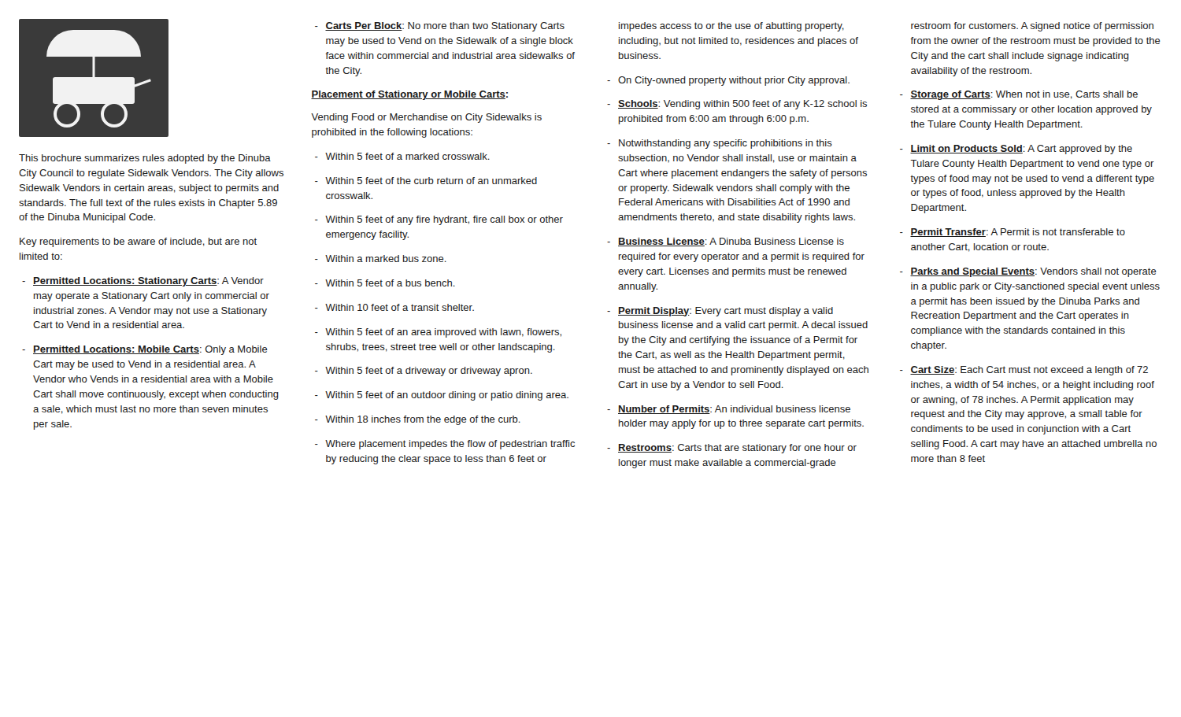This brochure summarizes rules adopted by the Dinuba City Council to regulate Sidewalk Vendors. The City allows Sidewalk Vendors in certain areas, subject to permits and standards. The full text of the rules exists in Chapter 5.89 of the Dinuba Municipal Code.
Key requirements to be aware of include, but are not limited to:
Permitted Locations: Stationary Carts: A Vendor may operate a Stationary Cart only in commercial or industrial zones. A Vendor may not use a Stationary Cart to Vend in a residential area.
Permitted Locations: Mobile Carts: Only a Mobile Cart may be used to Vend in a residential area. A Vendor who Vends in a residential area with a Mobile Cart shall move continuously, except when conducting a sale, which must last no more than seven minutes per sale.
Carts Per Block: No more than two Stationary Carts may be used to Vend on the Sidewalk of a single block face within commercial and industrial area sidewalks of the City.
Placement of Stationary or Mobile Carts:
Vending Food or Merchandise on City Sidewalks is prohibited in the following locations:
Within 5 feet of a marked crosswalk.
Within 5 feet of the curb return of an unmarked crosswalk.
Within 5 feet of any fire hydrant, fire call box or other emergency facility.
Within a marked bus zone.
Within 5 feet of a bus bench.
Within 10 feet of a transit shelter.
Within 5 feet of an area improved with lawn, flowers, shrubs, trees, street tree well or other landscaping.
Within 5 feet of a driveway or driveway apron.
Within 5 feet of an outdoor dining or patio dining area.
Within 18 inches from the edge of the curb.
Where placement impedes the flow of pedestrian traffic by reducing the clear space to less than 6 feet or impedes access to or the use of abutting property, including, but not limited to, residences and places of business.
On City-owned property without prior City approval.
Schools: Vending within 500 feet of any K-12 school is prohibited from 6:00 am through 6:00 p.m.
Notwithstanding any specific prohibitions in this subsection, no Vendor shall install, use or maintain a Cart where placement endangers the safety of persons or property. Sidewalk vendors shall comply with the Federal Americans with Disabilities Act of 1990 and amendments thereto, and state disability rights laws.
Business License: A Dinuba Business License is required for every operator and a permit is required for every cart. Licenses and permits must be renewed annually.
Permit Display: Every cart must display a valid business license and a valid cart permit. A decal issued by the City and certifying the issuance of a Permit for the Cart, as well as the Health Department permit, must be attached to and prominently displayed on each Cart in use by a Vendor to sell Food.
Number of Permits: An individual business license holder may apply for up to three separate cart permits.
Restrooms: Carts that are stationary for one hour or longer must make available a commercial-grade restroom for customers. A signed notice of permission from the owner of the restroom must be provided to the City and the cart shall include signage indicating availability of the restroom.
Storage of Carts: When not in use, Carts shall be stored at a commissary or other location approved by the Tulare County Health Department.
Limit on Products Sold: A Cart approved by the Tulare County Health Department to vend one type or types of food may not be used to vend a different type or types of food, unless approved by the Health Department.
Permit Transfer: A Permit is not transferable to another Cart, location or route.
Parks and Special Events: Vendors shall not operate in a public park or City-sanctioned special event unless a permit has been issued by the Dinuba Parks and Recreation Department and the Cart operates in compliance with the standards contained in this chapter.
Cart Size: Each Cart must not exceed a length of 72 inches, a width of 54 inches, or a height including roof or awning, of 78 inches. A Permit application may request and the City may approve, a small table for condiments to be used in conjunction with a Cart selling Food. A cart may have an attached umbrella no more than 8 feet